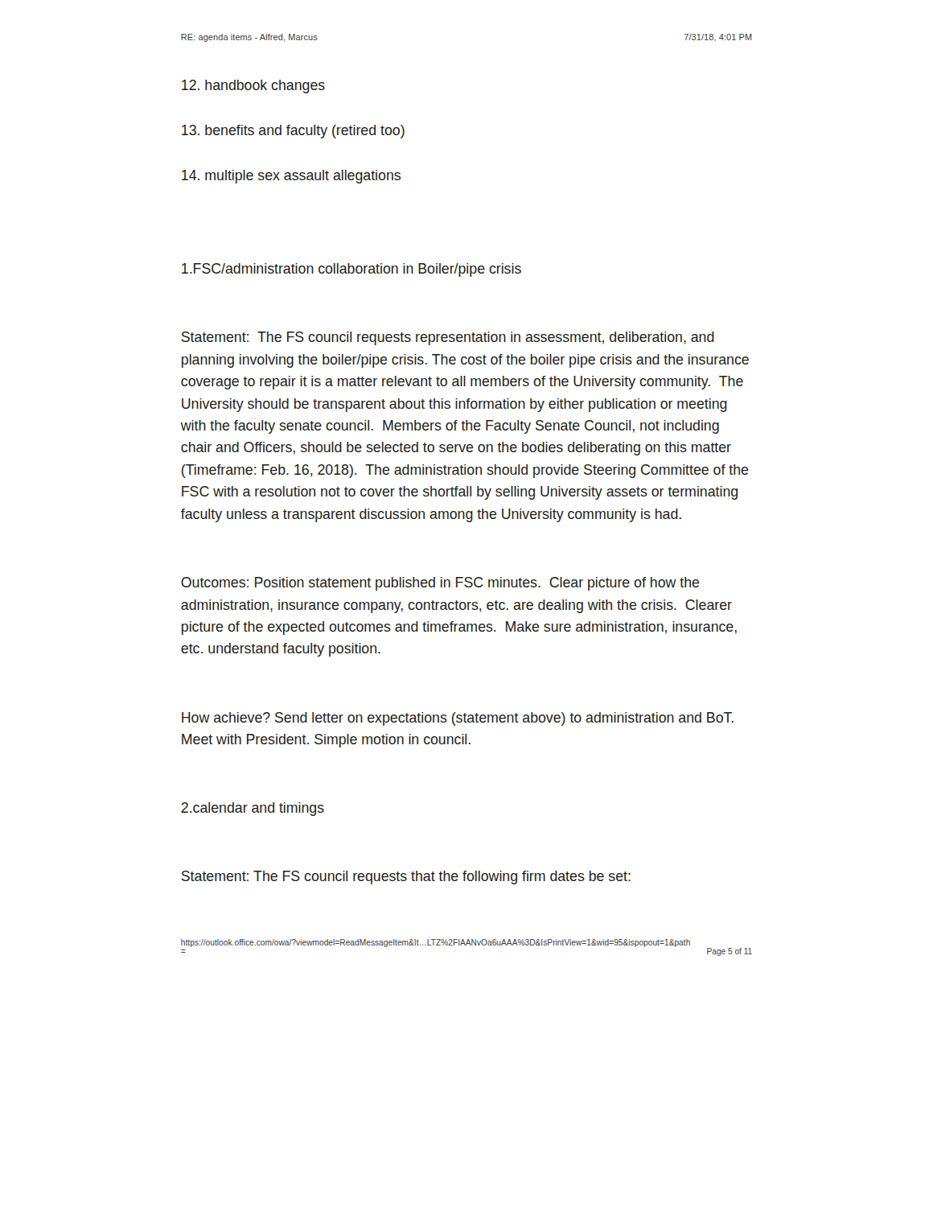RE: agenda items - Alfred, Marcus
7/31/18, 4:01 PM
12. handbook changes
13. benefits and faculty (retired too)
14. multiple sex assault allegations
1.FSC/administration collaboration in Boiler/pipe crisis
Statement: The FS council requests representation in assessment, deliberation, and planning involving the boiler/pipe crisis. The cost of the boiler pipe crisis and the insurance coverage to repair it is a matter relevant to all members of the University community. The University should be transparent about this information by either publication or meeting with the faculty senate council. Members of the Faculty Senate Council, not including chair and Officers, should be selected to serve on the bodies deliberating on this matter (Timeframe: Feb. 16, 2018). The administration should provide Steering Committee of the FSC with a resolution not to cover the shortfall by selling University assets or terminating faculty unless a transparent discussion among the University community is had.
Outcomes: Position statement published in FSC minutes. Clear picture of how the administration, insurance company, contractors, etc. are dealing with the crisis. Clearer picture of the expected outcomes and timeframes. Make sure administration, insurance, etc. understand faculty position.
How achieve? Send letter on expectations (statement above) to administration and BoT. Meet with President. Simple motion in council.
2.calendar and timings
Statement: The FS council requests that the following firm dates be set:
https://outlook.office.com/owa/?viewmodel=ReadMessageItem&It…LTZ%2FIAANvOa6uAAA%3D&IsPrintView=1&wid=95&ispopout=1&path=
Page 5 of 11